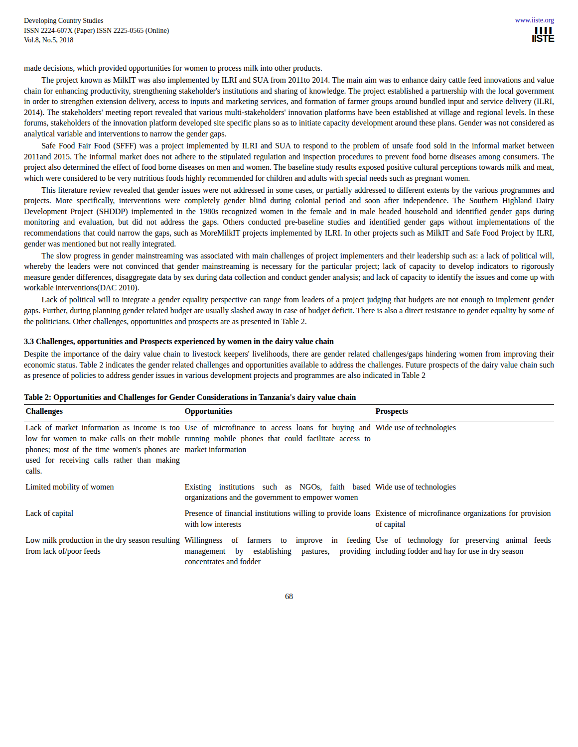Developing Country Studies
ISSN 2224-607X (Paper) ISSN 2225-0565 (Online)
Vol.8, No.5, 2018
www.iiste.org
▌▌▌▌ IISTE
made decisions, which provided opportunities for women to process milk into other products.
The project known as MilkIT was also implemented by ILRI and SUA from 2011to 2014. The main aim was to enhance dairy cattle feed innovations and value chain for enhancing productivity, strengthening stakeholder's institutions and sharing of knowledge. The project established a partnership with the local government in order to strengthen extension delivery, access to inputs and marketing services, and formation of farmer groups around bundled input and service delivery (ILRI, 2014). The stakeholders' meeting report revealed that various multi-stakeholders' innovation platforms have been established at village and regional levels. In these forums, stakeholders of the innovation platform developed site specific plans so as to initiate capacity development around these plans. Gender was not considered as analytical variable and interventions to narrow the gender gaps.
Safe Food Fair Food (SFFF) was a project implemented by ILRI and SUA to respond to the problem of unsafe food sold in the informal market between 2011and 2015. The informal market does not adhere to the stipulated regulation and inspection procedures to prevent food borne diseases among consumers. The project also determined the effect of food borne diseases on men and women. The baseline study results exposed positive cultural perceptions towards milk and meat, which were considered to be very nutritious foods highly recommended for children and adults with special needs such as pregnant women.
This literature review revealed that gender issues were not addressed in some cases, or partially addressed to different extents by the various programmes and projects. More specifically, interventions were completely gender blind during colonial period and soon after independence. The Southern Highland Dairy Development Project (SHDDP) implemented in the 1980s recognized women in the female and in male headed household and identified gender gaps during monitoring and evaluation, but did not address the gaps. Others conducted pre-baseline studies and identified gender gaps without implementations of the recommendations that could narrow the gaps, such as MoreMilkIT projects implemented by ILRI. In other projects such as MilkIT and Safe Food Project by ILRI, gender was mentioned but not really integrated.
The slow progress in gender mainstreaming was associated with main challenges of project implementers and their leadership such as: a lack of political will, whereby the leaders were not convinced that gender mainstreaming is necessary for the particular project; lack of capacity to develop indicators to rigorously measure gender differences, disaggregate data by sex during data collection and conduct gender analysis; and lack of capacity to identify the issues and come up with workable interventions(DAC 2010).
Lack of political will to integrate a gender equality perspective can range from leaders of a project judging that budgets are not enough to implement gender gaps. Further, during planning gender related budget are usually slashed away in case of budget deficit. There is also a direct resistance to gender equality by some of the politicians. Other challenges, opportunities and prospects are as presented in Table 2.
3.3 Challenges, opportunities and Prospects experienced by women in the dairy value chain
Despite the importance of the dairy value chain to livestock keepers' livelihoods, there are gender related challenges/gaps hindering women from improving their economic status. Table 2 indicates the gender related challenges and opportunities available to address the challenges. Future prospects of the dairy value chain such as presence of policies to address gender issues in various development projects and programmes are also indicated in Table 2
Table 2: Opportunities and Challenges for Gender Considerations in Tanzania's dairy value chain
| Challenges | Opportunities | Prospects |
| --- | --- | --- |
| Lack of market information as income is too low for women to make calls on their mobile phones; most of the time women's phones are used for receiving calls rather than making calls. | Use of microfinance to access loans for buying and running mobile phones that could facilitate access to market information | Wide use of technologies |
| Limited mobility of women | Existing institutions such as NGOs, faith based organizations and the government to empower women | Wide use of technologies |
| Lack of capital | Presence of financial institutions willing to provide loans with low interests | Existence of microfinance organizations for provision of capital |
| Low milk production in the dry season resulting from lack of/poor feeds | Willingness of farmers to improve in feeding management by establishing pastures, providing concentrates and fodder | Use of technology for preserving animal feeds including fodder and hay for use in dry season |
68